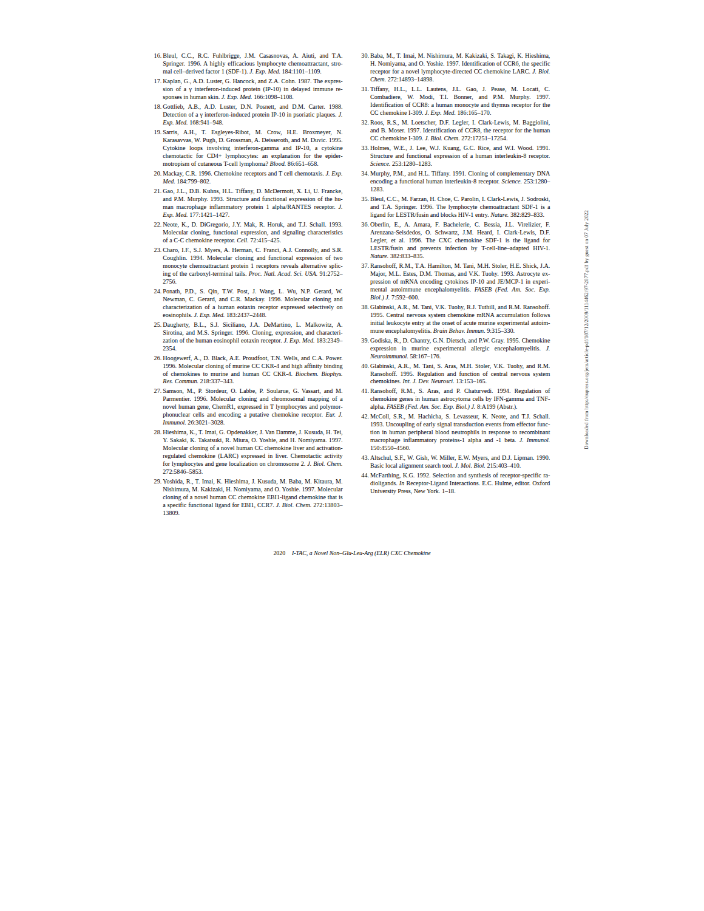Downloaded from http://rupress.org/jem/article-pdf/187/12/2009/1114462/97-2077.pdf by guest on 07 July 2022
Bleul, C.C., R.C. Fuhlbrigge, J.M. Casasnovas, A. Aiuti, and T.A. Springer. 1996. A highly efficacious lymphocyte chemoattractant, stromal cell–derived factor 1 (SDF-1). J. Exp. Med. 184:1101–1109.
Kaplan, G., A.D. Luster, G. Hancock, and Z.A. Cohn. 1987. The expression of a γ interferon-induced protein (IP-10) in delayed immune responses in human skin. J. Exp. Med. 166:1098–1108.
Gottlieb, A.B., A.D. Luster, D.N. Posnett, and D.M. Carter. 1988. Detection of a γ interferon-induced protein IP-10 in psoriatic plaques. J. Exp. Med. 168:941–948.
Sarris, A.H., T. Esgleyes-Ribot, M. Crow, H.E. Broxmeyer, N. Karasavvas, W. Pugh, D. Grossman, A. Deisseroth, and M. Duvic. 1995. Cytokine loops involving interferon-gamma and IP-10, a cytokine chemotactic for CD4+ lymphocytes: an explanation for the epidermotropism of cutaneous T-cell lymphoma? Blood. 86:651–658.
Mackay, C.R. 1996. Chemokine receptors and T cell chemotaxis. J. Exp. Med. 184:799–802.
Gao, J.L., D.B. Kuhns, H.L. Tiffany, D. McDermott, X. Li, U. Francke, and P.M. Murphy. 1993. Structure and functional expression of the human macrophage inflammatory protein 1 alpha/RANTES receptor. J. Exp. Med. 177:1421–1427.
Neote, K., D. DiGregorio, J.Y. Mak, R. Horuk, and T.J. Schall. 1993. Molecular cloning, functional expression, and signaling characteristics of a C-C chemokine receptor. Cell. 72:415–425.
Charo, I.F., S.J. Myers, A. Herman, C. Franci, A.J. Connolly, and S.R. Coughlin. 1994. Molecular cloning and functional expression of two monocyte chemoattractant protein 1 receptors reveals alternative splicing of the carboxyl-terminal tails. Proc. Natl. Acad. Sci. USA. 91:2752–2756.
Ponath, P.D., S. Qin, T.W. Post, J. Wang, L. Wu, N.P. Gerard, W. Newman, C. Gerard, and C.R. Mackay. 1996. Molecular cloning and characterization of a human eotaxin receptor expressed selectively on eosinophils. J. Exp. Med. 183:2437–2448.
Daugherty, B.L., S.J. Siciliano, J.A. DeMartino, L. Malkowitz, A. Sirotina, and M.S. Springer. 1996. Cloning, expression, and characterization of the human eosinophil eotaxin receptor. J. Exp. Med. 183:2349–2354.
Hoogewerf, A., D. Black, A.E. Proudfoot, T.N. Wells, and C.A. Power. 1996. Molecular cloning of murine CC CKR-4 and high affinity binding of chemokines to murine and human CC CKR-4. Biochem. Biophys. Res. Commun. 218:337–343.
Samson, M., P. Stordeur, O. Labbe, P. Soularue, G. Vassart, and M. Parmentier. 1996. Molecular cloning and chromosomal mapping of a novel human gene, ChemR1, expressed in T lymphocytes and polymorphonuclear cells and encoding a putative chemokine receptor. Eur. J. Immunol. 26:3021–3028.
Hieshima, K., T. Imai, G. Opdenakker, J. Van Damme, J. Kusuda, H. Tei, Y. Sakaki, K. Takatsuki, R. Miura, O. Yoshie, and H. Nomiyama. 1997. Molecular cloning of a novel human CC chemokine liver and activation-regulated chemokine (LARC) expressed in liver. Chemotactic activity for lymphocytes and gene localization on chromosome 2. J. Biol. Chem. 272:5846–5853.
Yoshida, R., T. Imai, K. Hieshima, J. Kusuda, M. Baba, M. Kitaura, M. Nishimura, M. Kakizaki, H. Nomiyama, and O. Yoshie. 1997. Molecular cloning of a novel human CC chemokine EBI1-ligand chemokine that is a specific functional ligand for EBI1, CCR7. J. Biol. Chem. 272:13803–13809.
Baba, M., T. Imai, M. Nishimura, M. Kakizaki, S. Takagi, K. Hieshima, H. Nomiyama, and O. Yoshie. 1997. Identification of CCR6, the specific receptor for a novel lymphocyte-directed CC chemokine LARC. J. Biol. Chem. 272:14893–14898.
Tiffany, H.L., L.L. Lautens, J.L. Gao, J. Pease, M. Locati, C. Combadiere, W. Modi, T.I. Bonner, and P.M. Murphy. 1997. Identification of CCR8: a human monocyte and thymus receptor for the CC chemokine I-309. J. Exp. Med. 186:165–170.
Roos, R.S., M. Loetscher, D.F. Legler, I. Clark-Lewis, M. Baggiolini, and B. Moser. 1997. Identification of CCR8, the receptor for the human CC chemokine I-309. J. Biol. Chem. 272:17251–17254.
Holmes, W.E., J. Lee, W.J. Kuang, G.C. Rice, and W.I. Wood. 1991. Structure and functional expression of a human interleukin-8 receptor. Science. 253:1280–1283.
Murphy, P.M., and H.L. Tiffany. 1991. Cloning of complementary DNA encoding a functional human interleukin-8 receptor. Science. 253:1280–1283.
Bleul, C.C., M. Farzan, H. Choe, C. Parolin, I. Clark-Lewis, J. Sodroski, and T.A. Springer. 1996. The lymphocyte chemoattractant SDF-1 is a ligand for LESTR/fusin and blocks HIV-1 entry. Nature. 382:829–833.
Oberlin, E., A. Amara, F. Bachelerie, C. Bessia, J.L. Virelizier, F. Arenzana-Seisdedos, O. Schwartz, J.M. Heard, I. Clark-Lewis, D.F. Legler, et al. 1996. The CXC chemokine SDF-1 is the ligand for LESTR/fusin and prevents infection by T-cell-line–adapted HIV-1. Nature. 382:833–835.
Ransohoff, R.M., T.A. Hamilton, M. Tani, M.H. Stoler, H.E. Shick, J.A. Major, M.L. Estes, D.M. Thomas, and V.K. Tuohy. 1993. Astrocyte expression of mRNA encoding cytokines IP-10 and JE/MCP-1 in experimental autoimmune encephalomyelitis. FASEB (Fed. Am. Soc. Exp. Biol.) J. 7:592–600.
Glabinski, A.R., M. Tani, V.K. Tuohy, R.J. Tuthill, and R.M. Ransohoff. 1995. Central nervous system chemokine mRNA accumulation follows initial leukocyte entry at the onset of acute murine experimental autoimmune encephalomyelitis. Brain Behav. Immun. 9:315–330.
Godiska, R., D. Chantry, G.N. Dietsch, and P.W. Gray. 1995. Chemokine expression in murine experimental allergic encephalomyelitis. J. Neuroimmunol. 58:167–176.
Glabinski, A.R., M. Tani, S. Aras, M.H. Stoler, V.K. Tuohy, and R.M. Ransohoff. 1995. Regulation and function of central nervous system chemokines. Int. J. Dev. Neurosci. 13:153–165.
Ransohoff, R.M., S. Aras, and P. Chaturvedi. 1994. Regulation of chemokine genes in human astrocytoma cells by IFN-gamma and TNF-alpha. FASEB (Fed. Am. Soc. Exp. Biol.) J. 8:A199 (Abstr.).
McColl, S.R., M. Hachicha, S. Levasseur, K. Neote, and T.J. Schall. 1993. Uncoupling of early signal transduction events from effector function in human peripheral blood neutrophils in response to recombinant macrophage inflammatory proteins-1 alpha and -1 beta. J. Immunol. 150:4550–4560.
Altschul, S.F., W. Gish, W. Miller, E.W. Myers, and D.J. Lipman. 1990. Basic local alignment search tool. J. Mol. Biol. 215:403–410.
McFarthing, K.G. 1992. Selection and synthesis of receptor-specific radioligands. In Receptor-Ligand Interactions. E.C. Hulme, editor. Oxford University Press, New York. 1–18.
2020 I-TAC, a Novel Non–Glu-Leu-Arg (ELR) CXC Chemokine